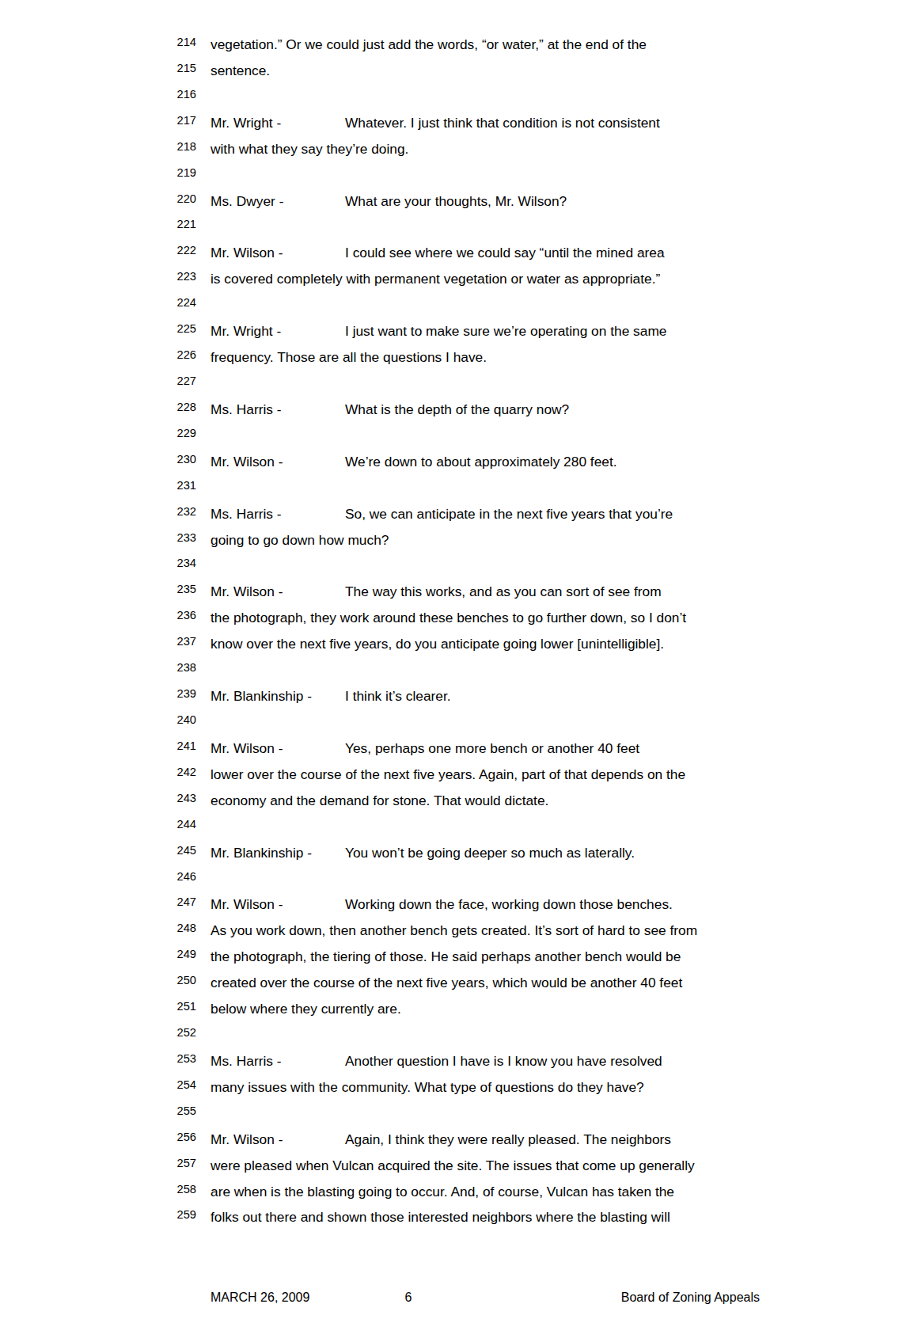214
vegetation.” Or we could just add the words, “or water,” at the end of the
215
sentence.
216
217
Mr. Wright -Whatever. I just think that condition is not consistent
218
with what they say they’re doing.
219
220
Ms. Dwyer -What are your thoughts, Mr. Wilson?
221
222
Mr. Wilson -I could see where we could say “until the mined area
223
is covered completely with permanent vegetation or water as appropriate.”
224
225
Mr. Wright -I just want to make sure we’re operating on the same
226
frequency. Those are all the questions I have.
227
228
Ms. Harris -What is the depth of the quarry now?
229
230
Mr. Wilson -We’re down to about approximately 280 feet.
231
232
Ms. Harris -So, we can anticipate in the next five years that you’re
233
going to go down how much?
234
235
Mr. Wilson -The way this works, and as you can sort of see from
236
the photograph, they work around these benches to go further down, so I don’t
237
know over the next five years, do you anticipate going lower [unintelligible].
238
239
Mr. Blankinship -I think it’s clearer.
240
241
Mr. Wilson -Yes, perhaps one more bench or another 40 feet
242
lower over the course of the next five years. Again, part of that depends on the
243
economy and the demand for stone. That would dictate.
244
245
Mr. Blankinship -You won’t be going deeper so much as laterally.
246
247
Mr. Wilson -Working down the face, working down those benches.
248
As you work down, then another bench gets created. It’s sort of hard to see from
249
the photograph, the tiering of those. He said perhaps another bench would be
250
created over the course of the next five years, which would be another 40 feet
251
below where they currently are.
252
253
Ms. Harris -Another question I have is I know you have resolved
254
many issues with the community. What type of questions do they have?
255
256
Mr. Wilson -Again, I think they were really pleased. The neighbors
257
were pleased when Vulcan acquired the site. The issues that come up generally
258
are when is the blasting going to occur. And, of course, Vulcan has taken the
259
folks out there and shown those interested neighbors where the blasting will
MARCH 26, 2009
6
Board of Zoning Appeals